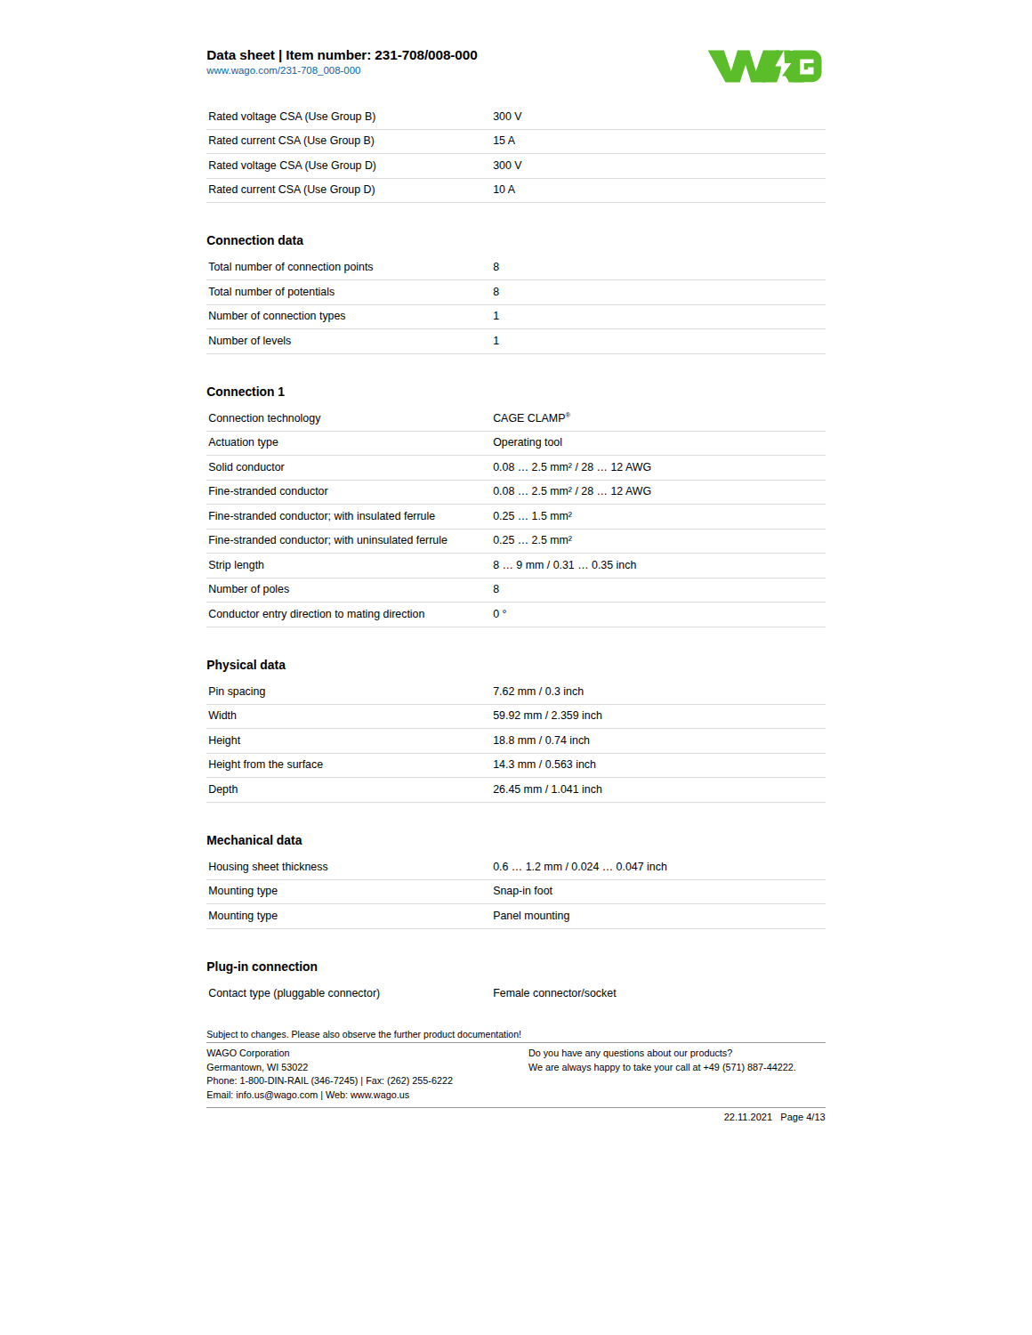Data sheet | Item number: 231-708/008-000
www.wago.com/231-708_008-000
| Rated voltage CSA (Use Group B) | 300 V |
| Rated current CSA (Use Group B) | 15 A |
| Rated voltage CSA (Use Group D) | 300 V |
| Rated current CSA (Use Group D) | 10 A |
Connection data
| Total number of connection points | 8 |
| Total number of potentials | 8 |
| Number of connection types | 1 |
| Number of levels | 1 |
Connection 1
| Connection technology | CAGE CLAMP ® |
| Actuation type | Operating tool |
| Solid conductor | 0.08 … 2.5 mm² / 28 … 12 AWG |
| Fine-stranded conductor | 0.08 … 2.5 mm² / 28 … 12 AWG |
| Fine-stranded conductor; with insulated ferrule | 0.25 … 1.5 mm² |
| Fine-stranded conductor; with uninsulated ferrule | 0.25 … 2.5 mm² |
| Strip length | 8 … 9 mm / 0.31 … 0.35 inch |
| Number of poles | 8 |
| Conductor entry direction to mating direction | 0 ° |
Physical data
| Pin spacing | 7.62 mm / 0.3 inch |
| Width | 59.92 mm / 2.359 inch |
| Height | 18.8 mm / 0.74 inch |
| Height from the surface | 14.3 mm / 0.563 inch |
| Depth | 26.45 mm / 1.041 inch |
Mechanical data
| Housing sheet thickness | 0.6 … 1.2 mm / 0.024 … 0.047 inch |
| Mounting type | Snap-in foot |
| Mounting type | Panel mounting |
Plug-in connection
| Contact type (pluggable connector) | Female connector/socket |
Subject to changes. Please also observe the further product documentation!
WAGO Corporation
Germantown, WI 53022
Phone: 1-800-DIN-RAIL (346-7245) | Fax: (262) 255-6222
Email: info.us@wago.com | Web: www.wago.us
Do you have any questions about our products?
We are always happy to take your call at +49 (571) 887-44222.
22.11.2021 Page 4/13